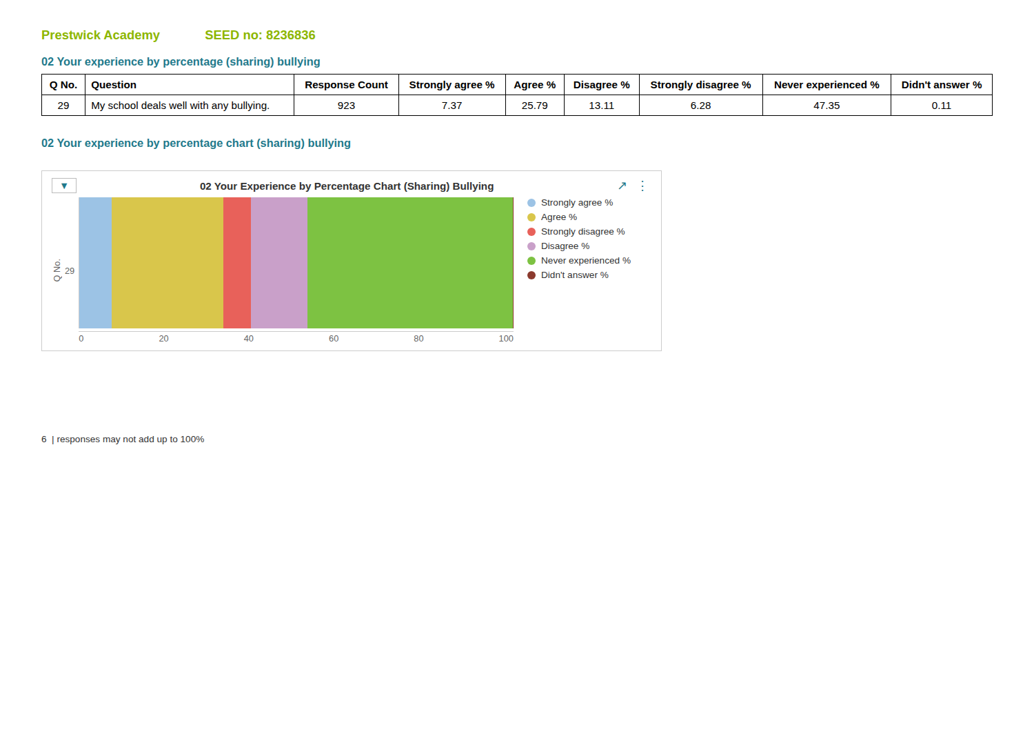Prestwick Academy SEED no: 8236836
02 Your experience by percentage (sharing) bullying
| Q No. | Question | Response Count | Strongly agree % | Agree % | Disagree % | Strongly disagree % | Never experienced % | Didn't answer % |
| --- | --- | --- | --- | --- | --- | --- | --- | --- |
| 29 | My school deals well with any bullying. | 923 | 7.37 | 25.79 | 13.11 | 6.28 | 47.35 | 0.11 |
02 Your experience by percentage chart (sharing) bullying
▼
02 Your Experience by Percentage Chart (Sharing) Bullying
↗ ⋮
Q No.
29
020406080100
Strongly agree %
Agree %
Strongly disagree %
Disagree %
Never experienced %
Didn't answer %
6 | responses may not add up to 100%